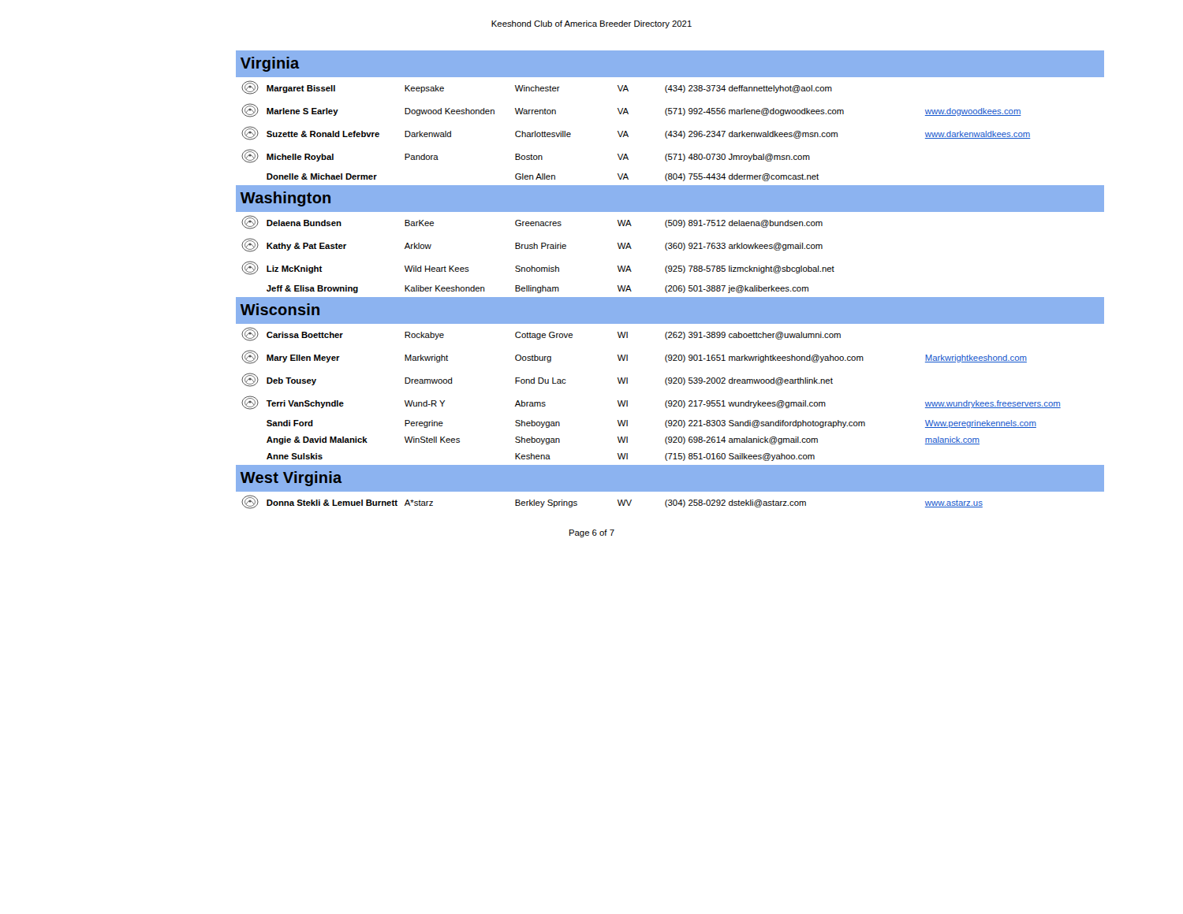Keeshond Club of America Breeder Directory 2021
| Virginia |
| | Margaret Bissell | Keepsake | Winchester | VA | (434) 238-3734 deffannettelyhot@aol.com | |
| | Marlene S Earley | Dogwood Keeshonden | Warrenton | VA | (571) 992-4556 marlene@dogwoodkees.com | www.dogwoodkees.com |
| | Suzette & Ronald Lefebvre | Darkenwald | Charlottesville | VA | (434) 296-2347 darkenwaldkees@msn.com | www.darkenwaldkees.com |
| | Michelle Roybal | Pandora | Boston | VA | (571) 480-0730 Jmroybal@msn.com | |
| | Donelle & Michael Dermer | | Glen Allen | VA | (804) 755-4434 ddermer@comcast.net | |
| Washington |
| | Delaena Bundsen | BarKee | Greenacres | WA | (509) 891-7512 delaena@bundsen.com | |
| | Kathy & Pat Easter | Arklow | Brush Prairie | WA | (360) 921-7633 arklowkees@gmail.com | |
| | Liz McKnight | Wild Heart Kees | Snohomish | WA | (925) 788-5785 lizmcknight@sbcglobal.net | |
| | Jeff & Elisa Browning | Kaliber Keeshonden | Bellingham | WA | (206) 501-3887 je@kaliberkees.com | |
| Wisconsin |
| | Carissa Boettcher | Rockabye | Cottage Grove | WI | (262) 391-3899 caboettcher@uwalumni.com | |
| | Mary Ellen Meyer | Markwright | Oostburg | WI | (920) 901-1651 markwrightkeeshond@yahoo.com | Markwrightkeeshond.com |
| | Deb Tousey | Dreamwood | Fond Du Lac | WI | (920) 539-2002 dreamwood@earthlink.net | |
| | Terri VanSchyndle | Wund-R Y | Abrams | WI | (920) 217-9551 wundrykees@gmail.com | www.wundrykees.freeservers.com |
| | Sandi Ford | Peregrine | Sheboygan | WI | (920) 221-8303 Sandi@sandifordphotography.com | Www.peregrinekennels.com |
| | Angie & David Malanick | WinStell Kees | Sheboygan | WI | (920) 698-2614 amalanick@gmail.com | malanick.com |
| | Anne Sulskis | | Keshena | WI | (715) 851-0160 Sailkees@yahoo.com | |
| West Virginia |
| | Donna Stekli & Lemuel Burnett | A*starz | Berkley Springs | WV | (304) 258-0292 dstekli@astarz.com | www.astarz.us |
Page 6 of 7